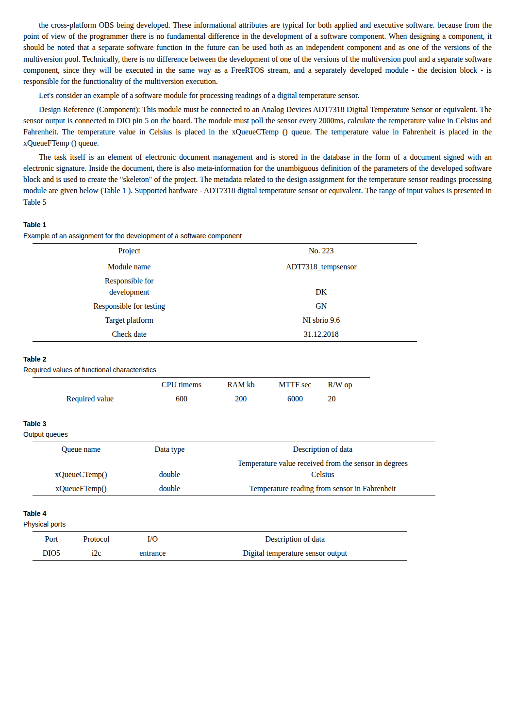the cross-platform OBS being developed. These informational attributes are typical for both applied and executive software. because from the point of view of the programmer there is no fundamental difference in the development of a software component. When designing a component, it should be noted that a separate software function in the future can be used both as an independent component and as one of the versions of the multiversion pool. Technically, there is no difference between the development of one of the versions of the multiversion pool and a separate software component, since they will be executed in the same way as a FreeRTOS stream, and a separately developed module - the decision block - is responsible for the functionality of the multiversion execution.
Let's consider an example of a software module for processing readings of a digital temperature sensor.
Design Reference (Component): This module must be connected to an Analog Devices ADT7318 Digital Temperature Sensor or equivalent. The sensor output is connected to DIO pin 5 on the board. The module must poll the sensor every 2000ms, calculate the temperature value in Celsius and Fahrenheit. The temperature value in Celsius is placed in the xQueueCTemp () queue. The temperature value in Fahrenheit is placed in the xQueueFTemp () queue.
The task itself is an element of electronic document management and is stored in the database in the form of a document signed with an electronic signature. Inside the document, there is also meta-information for the unambiguous definition of the parameters of the developed software block and is used to create the "skeleton" of the project. The metadata related to the design assignment for the temperature sensor readings processing module are given below (Table 1 ). Supported hardware - ADT7318 digital temperature sensor or equivalent. The range of input values is presented in Table 5
Table 1
Example of an assignment for the development of a software component
| Project | No. 223 |
| Module name | ADT7318_tempsensor |
| Responsible for | |
| development | DK |
| Responsible for testing | GN |
| Target platform | NI sbrio 9.6 |
| Check date | 31.12.2018 |
Table 2
Required values of functional characteristics
| | CPU timems | RAM kb | MTTF sec | R/W op |
| --- | --- | --- | --- | --- |
| Required value | 600 | 200 | 6000 | 20 |
Table 3
Output queues
| Queue name | Data type | Description of data |
| --- | --- | --- |
| xQueueCTemp() | double | Temperature value received from the sensor in degrees Celsius |
| xQueueFTemp() | double | Temperature reading from sensor in Fahrenheit |
Table 4
Physical ports
| Port | Protocol | I/O | Description of data |
| --- | --- | --- | --- |
| DIO5 | i2c | entrance | Digital temperature sensor output |